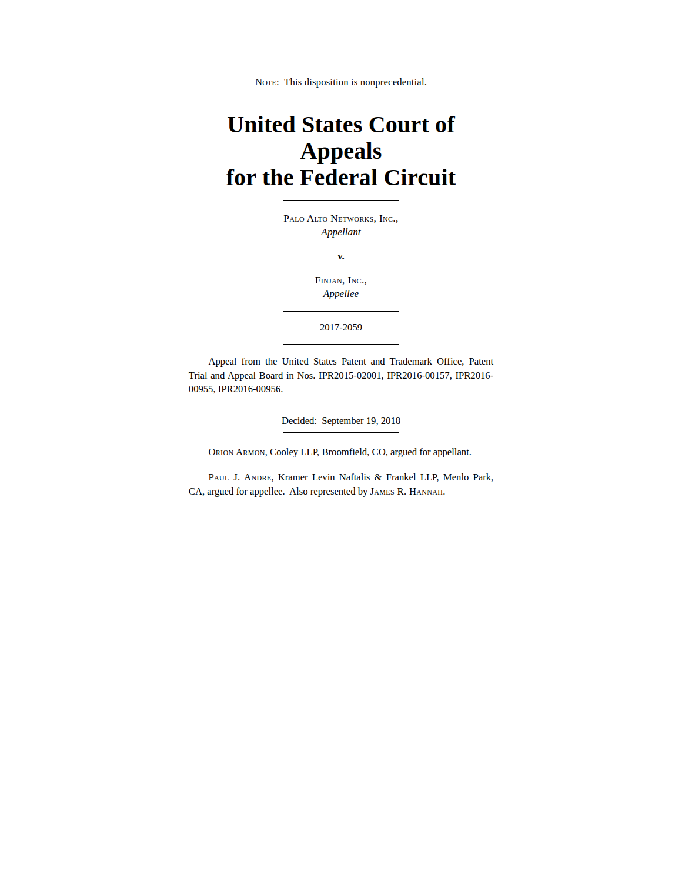Note: This disposition is nonprecedential.
United States Court of Appeals
for the Federal Circuit
Palo Alto Networks, Inc.,
Appellant
v.
Finjan, Inc.,
Appellee
2017-2059
Appeal from the United States Patent and Trademark Office, Patent Trial and Appeal Board in Nos. IPR2015-02001, IPR2016-00157, IPR2016-00955, IPR2016-00956.
Decided: September 19, 2018
Orion Armon, Cooley LLP, Broomfield, CO, argued for appellant.
Paul J. Andre, Kramer Levin Naftalis & Frankel LLP, Menlo Park, CA, argued for appellee. Also represented by James R. Hannah.